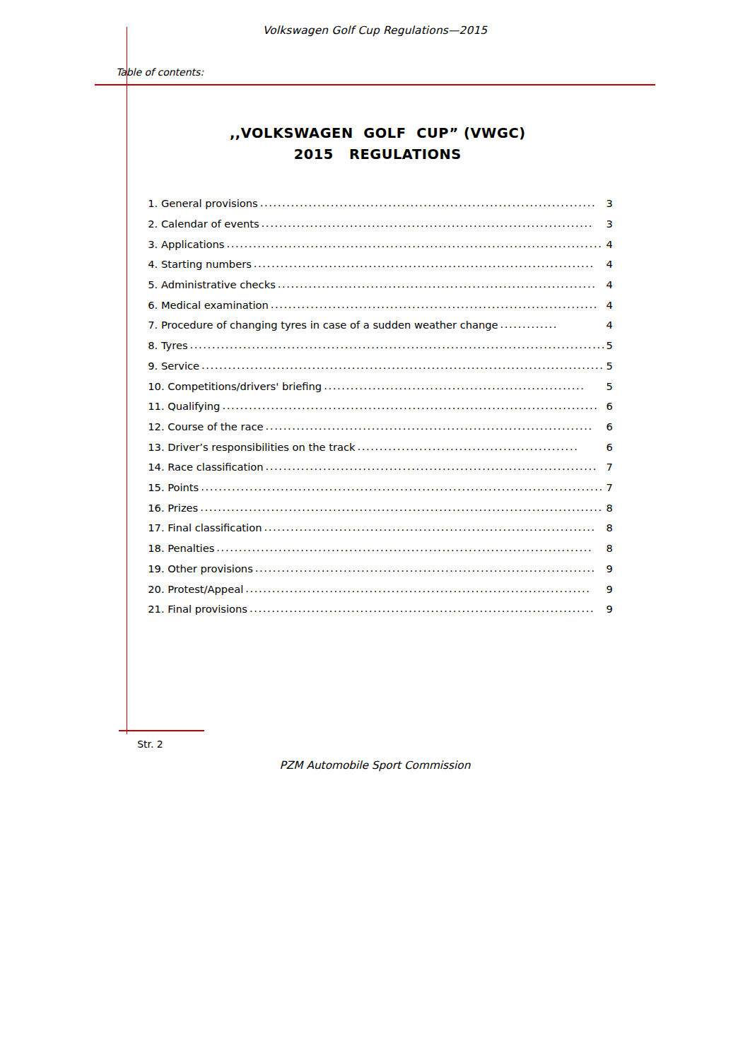Volkswagen Golf Cup Regulations—2015
Table of contents:
,,VOLKSWAGEN GOLF CUP” (VWGC) 2015 REGULATIONS
1. General provisions............................................................................ 3
2. Calendar of events........................................................................... 3
3. Applications..................................................................................... 4
4. Starting numbers............................................................................. 4
5. Administrative checks........................................................................ 4
6. Medical examination.......................................................................... 4
7. Procedure of changing tyres in case of a sudden weather change............. 4
8. Tyres.............................................................................................. 5
9. Service........................................................................................... 5
10. Competitions/drivers' briefing........................................................... 5
11. Qualifying..................................................................................... 6
12. Course of the race.......................................................................... 6
13. Driver’s responsibilities on the track.................................................. 6
14. Race classification........................................................................... 7
15. Points........................................................................................... 7
16. Prizes........................................................................................... 8
17. Final classification........................................................................... 8
18. Penalties..................................................................................... 8
19. Other provisions............................................................................. 9
20. Protest/Appeal.............................................................................. 9
21. Final provisions.............................................................................. 9
Str. 2
PZM Automobile Sport Commission